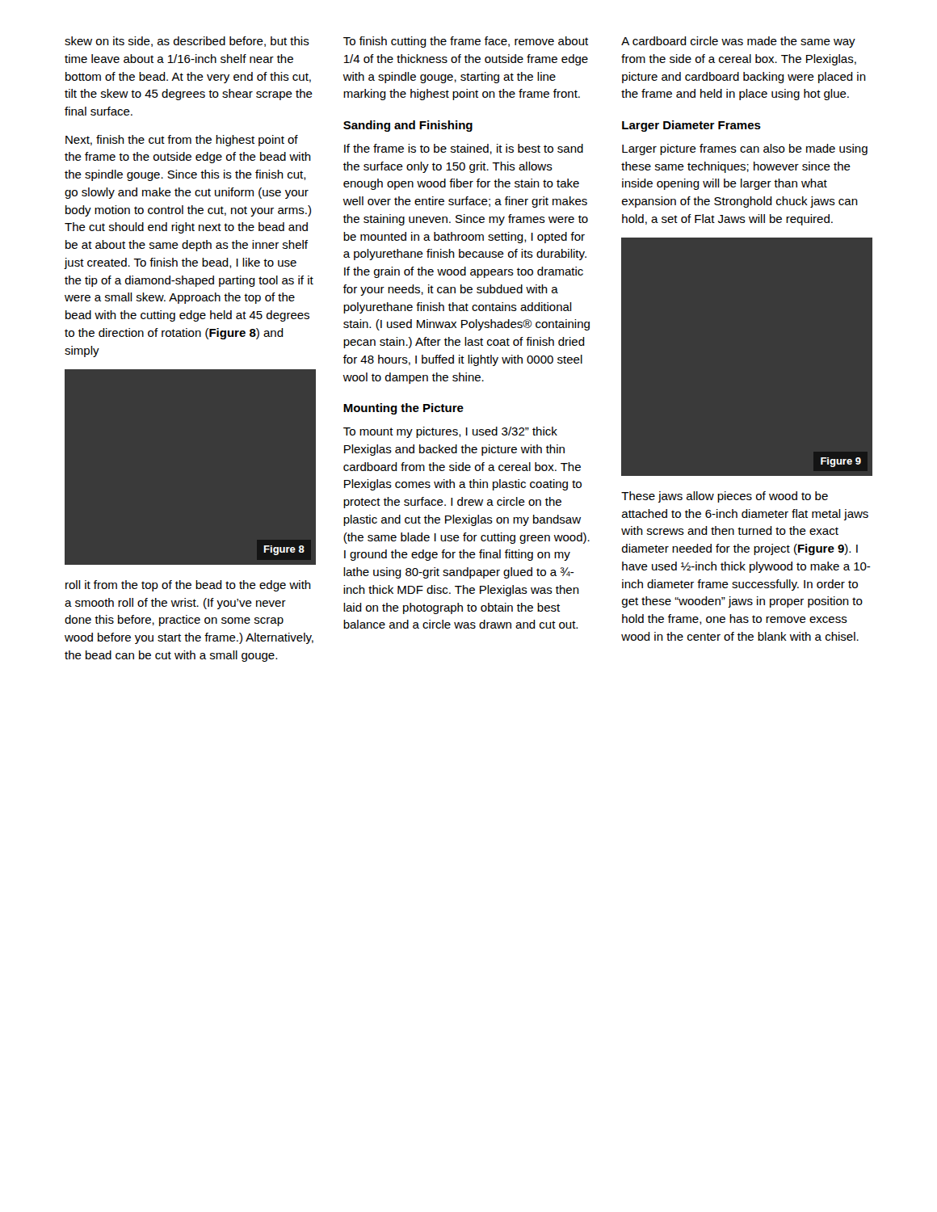skew on its side, as described before, but this time leave about a 1/16-inch shelf near the bottom of the bead. At the very end of this cut, tilt the skew to 45 degrees to shear scrape the final surface.
Next, finish the cut from the highest point of the frame to the outside edge of the bead with the spindle gouge. Since this is the finish cut, go slowly and make the cut uniform (use your body motion to control the cut, not your arms.) The cut should end right next to the bead and be at about the same depth as the inner shelf just created. To finish the bead, I like to use the tip of a diamond-shaped parting tool as if it were a small skew. Approach the top of the bead with the cutting edge held at 45 degrees to the direction of rotation (Figure 8) and simply
Figure 8
roll it from the top of the bead to the edge with a smooth roll of the wrist. (If you’ve never done this before, practice on some scrap wood before you start the frame.) Alternatively, the bead can be cut with a small gouge.
To finish cutting the frame face, remove about 1/4 of the thickness of the outside frame edge with a spindle gouge, starting at the line marking the highest point on the frame front.
Sanding and Finishing
If the frame is to be stained, it is best to sand the surface only to 150 grit. This allows enough open wood fiber for the stain to take well over the entire surface; a finer grit makes the staining uneven. Since my frames were to be mounted in a bathroom setting, I opted for a polyurethane finish because of its durability. If the grain of the wood appears too dramatic for your needs, it can be subdued with a polyurethane finish that contains additional stain. (I used Minwax Polyshades® containing pecan stain.) After the last coat of finish dried for 48 hours, I buffed it lightly with 0000 steel wool to dampen the shine.
Mounting the Picture
To mount my pictures, I used 3/32” thick Plexiglas and backed the picture with thin cardboard from the side of a cereal box. The Plexiglas comes with a thin plastic coating to protect the surface. I drew a circle on the plastic and cut the Plexiglas on my bandsaw (the same blade I use for cutting green wood). I ground the edge for the final fitting on my lathe using 80-grit sandpaper glued to a ¾-inch thick MDF disc. The Plexiglas was then laid on the photograph to obtain the best balance and a circle was drawn and cut out.
A cardboard circle was made the same way from the side of a cereal box. The Plexiglas, picture and cardboard backing were placed in the frame and held in place using hot glue.
Larger Diameter Frames
Larger picture frames can also be made using these same techniques; however since the inside opening will be larger than what expansion of the Stronghold chuck jaws can hold, a set of Flat Jaws will be required.
Figure 9
These jaws allow pieces of wood to be attached to the 6-inch diameter flat metal jaws with screws and then turned to the exact diameter needed for the project (Figure 9). I have used ½-inch thick plywood to make a 10-inch diameter frame successfully. In order to get these “wooden” jaws in proper position to hold the frame, one has to remove excess wood in the center of the blank with a chisel.